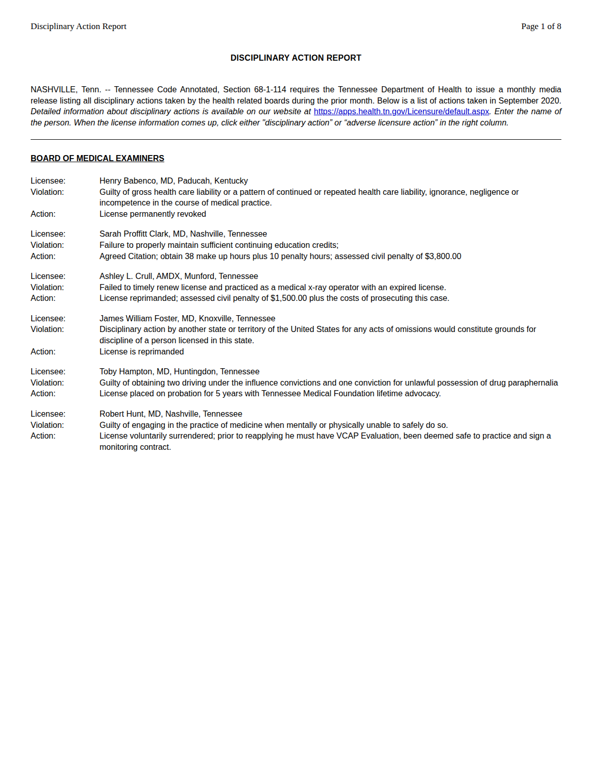Disciplinary Action Report Page 1 of 8
DISCIPLINARY ACTION REPORT
NASHVILLE, Tenn. -- Tennessee Code Annotated, Section 68-1-114 requires the Tennessee Department of Health to issue a monthly media release listing all disciplinary actions taken by the health related boards during the prior month. Below is a list of actions taken in September 2020. Detailed information about disciplinary actions is available on our website at https://apps.health.tn.gov/Licensure/default.aspx. Enter the name of the person. When the license information comes up, click either "disciplinary action” or “adverse licensure action” in the right column.
BOARD OF MEDICAL EXAMINERS
| Licensee: | Henry Babenco, MD, Paducah, Kentucky |
| Violation: | Guilty of gross health care liability or a pattern of continued or repeated health care liability, ignorance, negligence or incompetence in the course of medical practice. |
| Action: | License permanently revoked |
| Licensee: | Sarah Proffitt Clark, MD, Nashville, Tennessee |
| Violation: | Failure to properly maintain sufficient continuing education credits; |
| Action: | Agreed Citation; obtain 38 make up hours plus 10 penalty hours; assessed civil penalty of $3,800.00 |
| Licensee: | Ashley L. Crull, AMDX, Munford, Tennessee |
| Violation: | Failed to timely renew license and practiced as a medical x-ray operator with an expired license. |
| Action: | License reprimanded; assessed civil penalty of $1,500.00 plus the costs of prosecuting this case. |
| Licensee: | James William Foster, MD, Knoxville, Tennessee |
| Violation: | Disciplinary action by another state or territory of the United States for any acts of omissions would constitute grounds for discipline of a person licensed in this state. |
| Action: | License is reprimanded |
| Licensee: | Toby Hampton, MD, Huntingdon, Tennessee |
| Violation: | Guilty of obtaining two driving under the influence convictions and one conviction for unlawful possession of drug paraphernalia |
| Action: | License placed on probation for 5 years with Tennessee Medical Foundation lifetime advocacy. |
| Licensee: | Robert Hunt, MD, Nashville, Tennessee |
| Violation: | Guilty of engaging in the practice of medicine when mentally or physically unable to safely do so. |
| Action: | License voluntarily surrendered; prior to reapplying he must have VCAP Evaluation, been deemed safe to practice and sign a monitoring contract. |